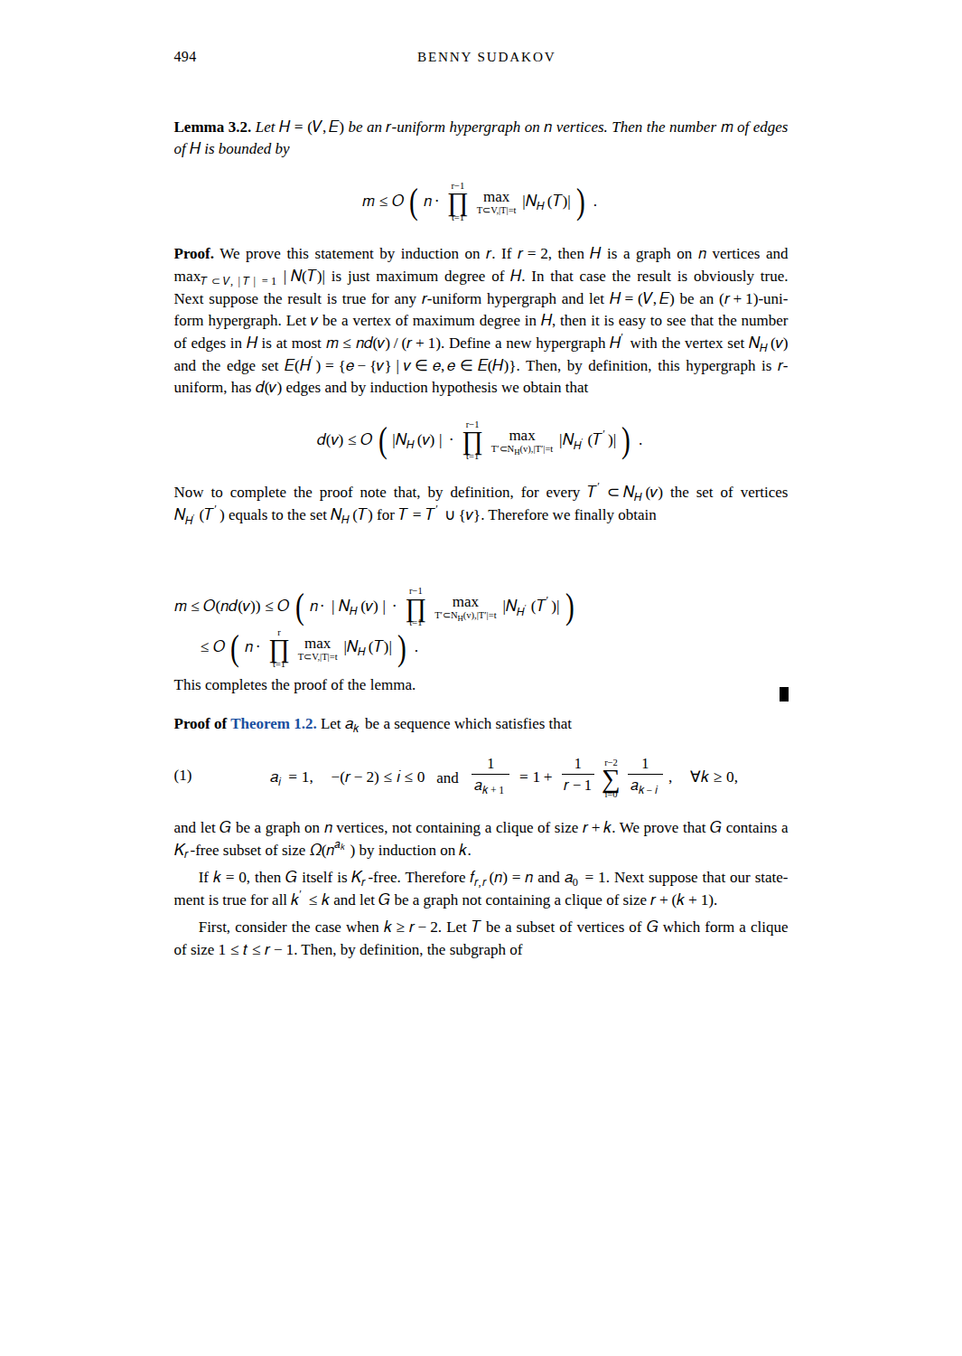494 Benny Sudakov
Lemma 3.2. Let H=(V,E) be an r-uniform hypergraph on n vertices. Then the number m of edges of H is bounded by
m≤O ( n⋅ r−1 ∏ t=1 max T⊂V,|T|=t |NH(T)| ) .
Proof. We prove this statement by induction on r. If r=2, then H is a graph on n vertices and maxT⊂V,|T|=1|N(T)| is just maximum degree of H. In that case the result is obviously true. Next suppose the result is true for any r-uniform hypergraph and let H=(V,E) be an (r+1)-uniform hypergraph. Let v be a vertex of maximum degree in H, then it is easy to see that the number of edges in H is at most m≤nd(v)/(r+1). Define a new hypergraph H′ with the vertex set NH(v) and the edge set E(H′)={e−{v}|v∈e,e∈E(H)}. Then, by definition, this hypergraph is r-uniform, has d(v) edges and by induction hypothesis we obtain that
d(v)≤O ( |NH(v)|⋅ r−1 ∏ t=1 max T′⊂NH(v),|T′|=t |NH′(T′)| ) .
Now to complete the proof note that, by definition, for every T′⊂NH(v) the set of vertices NH′(T′) equals to the set NH(T) for T=T′∪{v}. Therefore we finally obtain
m≤O(nd(v))≤O ( n⋅|NH(v)|⋅ r−1 ∏ t=1 max T′⊂NH(v),|T′|=t |NH′(T′)| )
≤O ( n⋅ r ∏ t=1 max T⊂V,|T|=t |NH(T)| ) .
This completes the proof of the lemma.
Proof of Theorem 1.2. Let ak be a sequence which satisfies that
(1) ai=1, −(r−2)≤i≤0 and 1 ak+1 =1+ 1 r−1 r−2 ∑ i=0 1 ak−i , ∀k≥0,
and let G be a graph on n vertices, not containing a clique of size r+k. We prove that G contains a Kr-free subset of size Ω(nak) by induction on k.
If k=0, then G itself is Kr-free. Therefore fr,r(n)=n and a0=1. Next suppose that our statement is true for all k′≤k and let G be a graph not containing a clique of size r+(k+1).
First, consider the case when k≥r−2. Let T be a subset of vertices of G which form a clique of size 1≤t≤r−1. Then, by definition, the subgraph of